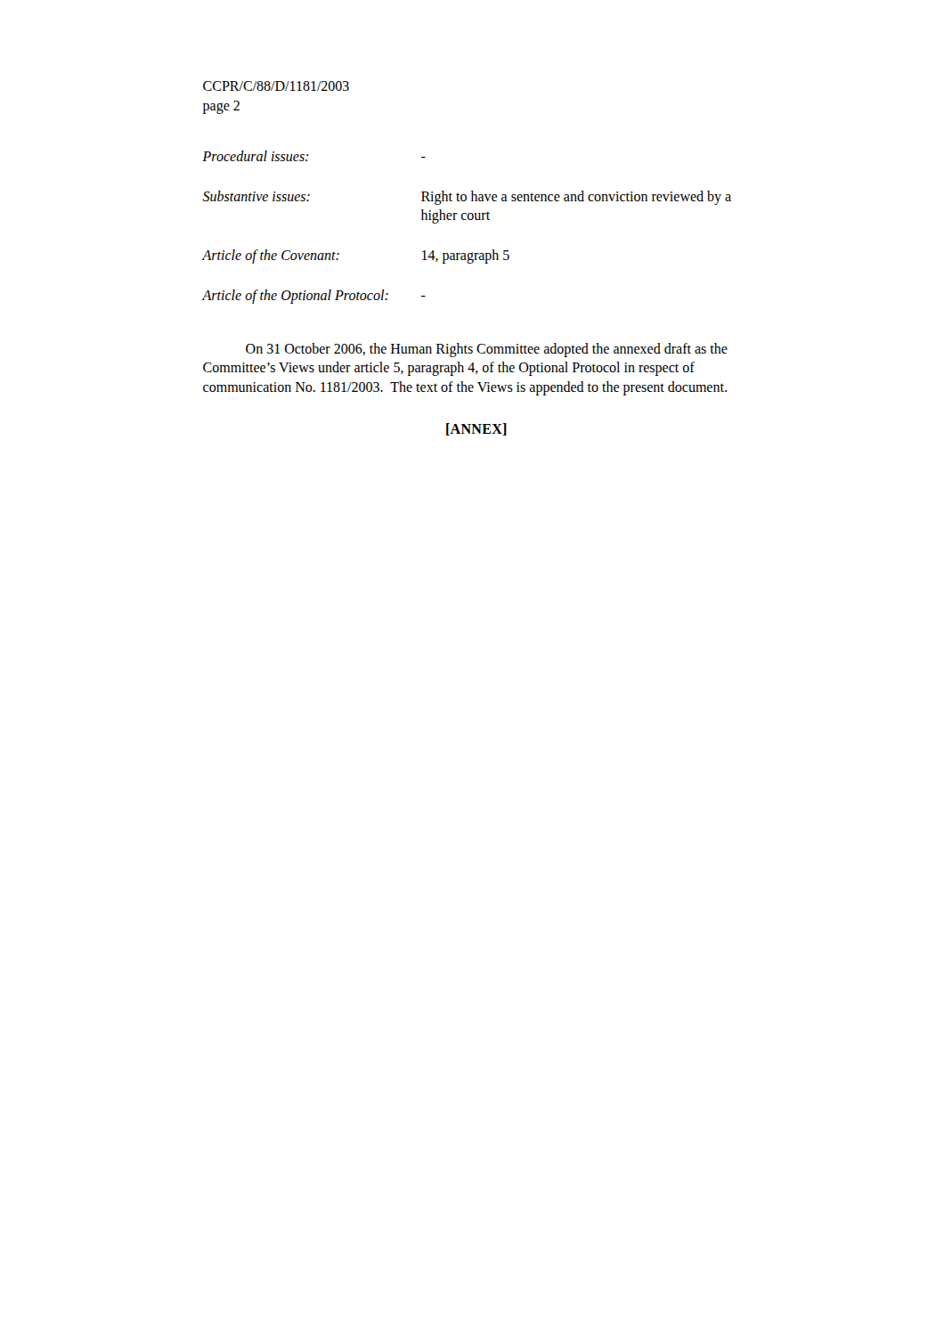CCPR/C/88/D/1181/2003
page 2
| Procedural issues: | - |
| Substantive issues: | Right to have a sentence and conviction reviewed by a higher court |
| Article of the Covenant: | 14, paragraph 5 |
| Article of the Optional Protocol: | - |
On 31 October 2006, the Human Rights Committee adopted the annexed draft as the Committee’s Views under article 5, paragraph 4, of the Optional Protocol in respect of communication No. 1181/2003. The text of the Views is appended to the present document.
[ANNEX]